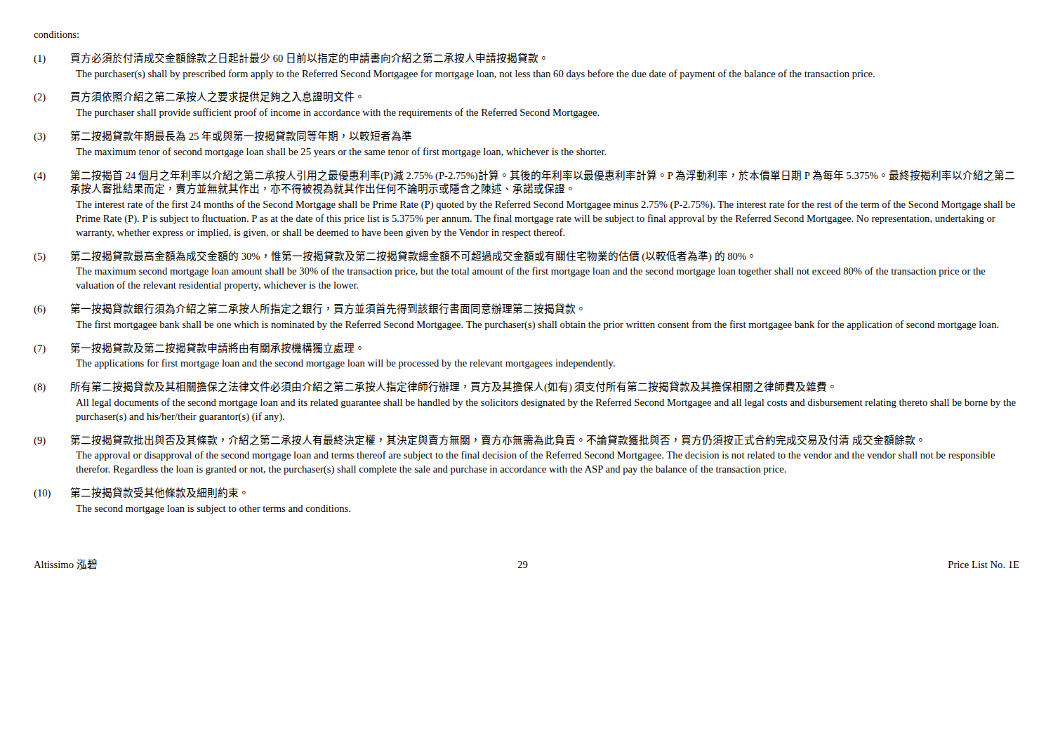conditions:
(1)
買方必須於付清成交金額餘款之日起計最少 60 日前以指定的申請書向介紹之第二承按人申請按揭貸款。
The purchaser(s) shall by prescribed form apply to the Referred Second Mortgagee for mortgage loan, not less than 60 days before the due date of payment of the balance of the transaction price.
(2)
買方須依照介紹之第二承按人之要求提供足夠之入息證明文件。
The purchaser shall provide sufficient proof of income in accordance with the requirements of the Referred Second Mortgagee.
(3)
第二按揭貸款年期最長為 25 年或與第一按揭貸款同等年期，以較短者為準
The maximum tenor of second mortgage loan shall be 25 years or the same tenor of first mortgage loan, whichever is the shorter.
(4)
第二按揭首 24 個月之年利率以介紹之第二承按人引用之最優惠利率(P)減 2.75% (P-2.75%)計算。其後的年利率以最優惠利率計算。P 為浮動利率，於本價單日期 P 為每年 5.375%。最終按揭利率以介紹之第二承按人審批結果而定，賣方並無就其作出，亦不得被視為就其作出任何不論明示或隱含之陳述、承諾或保證。
The interest rate of the first 24 months of the Second Mortgage shall be Prime Rate (P) quoted by the Referred Second Mortgagee minus 2.75% (P-2.75%). The interest rate for the rest of the term of the Second Mortgage shall be Prime Rate (P). P is subject to fluctuation. P as at the date of this price list is 5.375% per annum. The final mortgage rate will be subject to final approval by the Referred Second Mortgagee. No representation, undertaking or warranty, whether express or implied, is given, or shall be deemed to have been given by the Vendor in respect thereof.
(5)
第二按揭貸款最高金額為成交金額的 30%，惟第一按揭貸款及第二按揭貸款總金額不可超過成交金額或有關住宅物業的估價 (以較低者為準) 的 80%。
The maximum second mortgage loan amount shall be 30% of the transaction price, but the total amount of the first mortgage loan and the second mortgage loan together shall not exceed 80% of the transaction price or the valuation of the relevant residential property, whichever is the lower.
(6)
第一按揭貸款銀行須為介紹之第二承按人所指定之銀行，買方並須首先得到該銀行書面同意辦理第二按揭貸款。
The first mortgagee bank shall be one which is nominated by the Referred Second Mortgagee. The purchaser(s) shall obtain the prior written consent from the first mortgagee bank for the application of second mortgage loan.
(7)
第一按揭貸款及第二按揭貸款申請將由有關承按機構獨立處理。
The applications for first mortgage loan and the second mortgage loan will be processed by the relevant mortgagees independently.
(8)
所有第二按揭貸款及其相關擔保之法律文件必須由介紹之第二承按人指定律師行辦理，買方及其擔保人(如有) 須支付所有第二按揭貸款及其擔保相關之律師費及雜費。
All legal documents of the second mortgage loan and its related guarantee shall be handled by the solicitors designated by the Referred Second Mortgagee and all legal costs and disbursement relating thereto shall be borne by the purchaser(s) and his/her/their guarantor(s) (if any).
(9)
第二按揭貸款批出與否及其條款，介紹之第二承按人有最終決定權，其決定與賣方無關，賣方亦無需為此負責。不論貸款獲批與否，買方仍須按正式合約完成交易及付清 成交金額餘款。
The approval or disapproval of the second mortgage loan and terms thereof are subject to the final decision of the Referred Second Mortgagee. The decision is not related to the vendor and the vendor shall not be responsible therefor. Regardless the loan is granted or not, the purchaser(s) shall complete the sale and purchase in accordance with the ASP and pay the balance of the transaction price.
(10)
第二按揭貸款受其他條款及細則約束。
The second mortgage loan is subject to other terms and conditions.
Altissimo 泓碧
29
Price List No. 1E